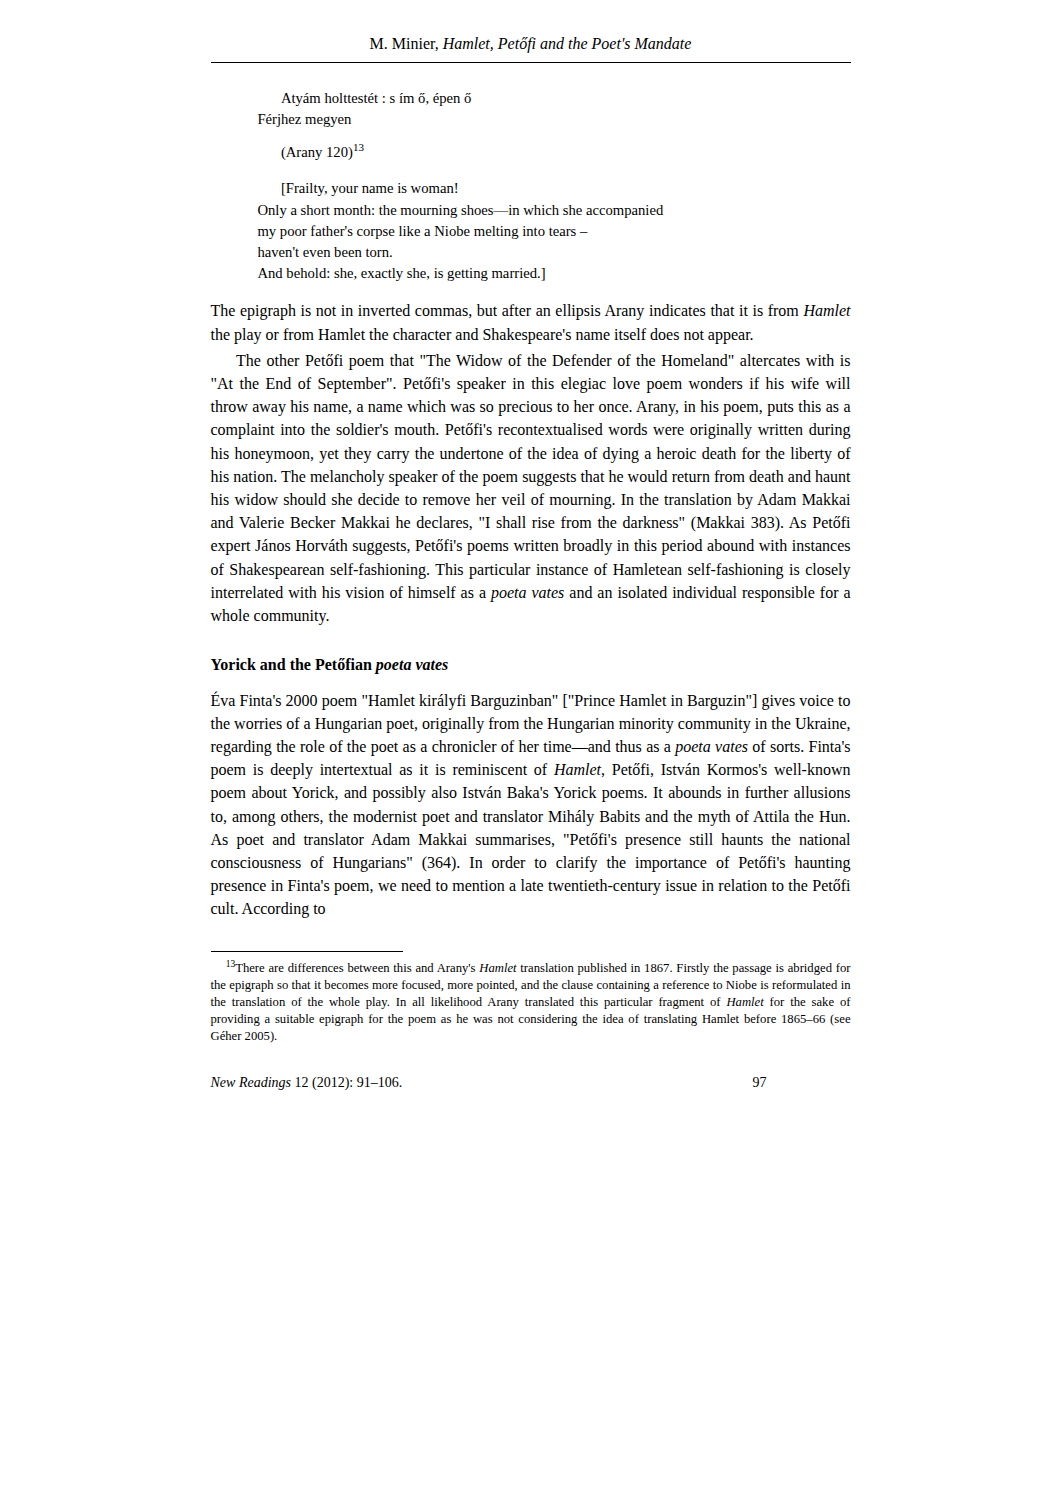M. Minier, Hamlet, Petőfi and the Poet's Mandate
Atyám holttestét : s ím ő, épen ő
Férjhez megyen
(Arany 120)13
[Frailty, your name is woman!
Only a short month: the mourning shoes—in which she accompanied
my poor father's corpse like a Niobe melting into tears –
haven't even been torn.
And behold: she, exactly she, is getting married.]
The epigraph is not in inverted commas, but after an ellipsis Arany indicates that it is from Hamlet the play or from Hamlet the character and Shakespeare's name itself does not appear.
The other Petőfi poem that "The Widow of the Defender of the Homeland" altercates with is "At the End of September". Petőfi's speaker in this elegiac love poem wonders if his wife will throw away his name, a name which was so precious to her once. Arany, in his poem, puts this as a complaint into the soldier's mouth. Petőfi's recontextualised words were originally written during his honeymoon, yet they carry the undertone of the idea of dying a heroic death for the liberty of his nation. The melancholy speaker of the poem suggests that he would return from death and haunt his widow should she decide to remove her veil of mourning. In the translation by Adam Makkai and Valerie Becker Makkai he declares, "I shall rise from the darkness" (Makkai 383). As Petőfi expert János Horváth suggests, Petőfi's poems written broadly in this period abound with instances of Shakespearean self-fashioning. This particular instance of Hamletean self-fashioning is closely interrelated with his vision of himself as a poeta vates and an isolated individual responsible for a whole community.
Yorick and the Petőfian poeta vates
Éva Finta's 2000 poem "Hamlet királyfi Barguzinban" ["Prince Hamlet in Barguzin"] gives voice to the worries of a Hungarian poet, originally from the Hungarian minority community in the Ukraine, regarding the role of the poet as a chronicler of her time—and thus as a poeta vates of sorts. Finta's poem is deeply intertextual as it is reminiscent of Hamlet, Petőfi, István Kormos's well-known poem about Yorick, and possibly also István Baka's Yorick poems. It abounds in further allusions to, among others, the modernist poet and translator Mihály Babits and the myth of Attila the Hun. As poet and translator Adam Makkai summarises, "Petőfi's presence still haunts the national consciousness of Hungarians" (364). In order to clarify the importance of Petőfi's haunting presence in Finta's poem, we need to mention a late twentieth-century issue in relation to the Petőfi cult. According to
13There are differences between this and Arany's Hamlet translation published in 1867. Firstly the passage is abridged for the epigraph so that it becomes more focused, more pointed, and the clause containing a reference to Niobe is reformulated in the translation of the whole play. In all likelihood Arany translated this particular fragment of Hamlet for the sake of providing a suitable epigraph for the poem as he was not considering the idea of translating Hamlet before 1865–66 (see Géher 2005).
New Readings 12 (2012): 91–106. 97